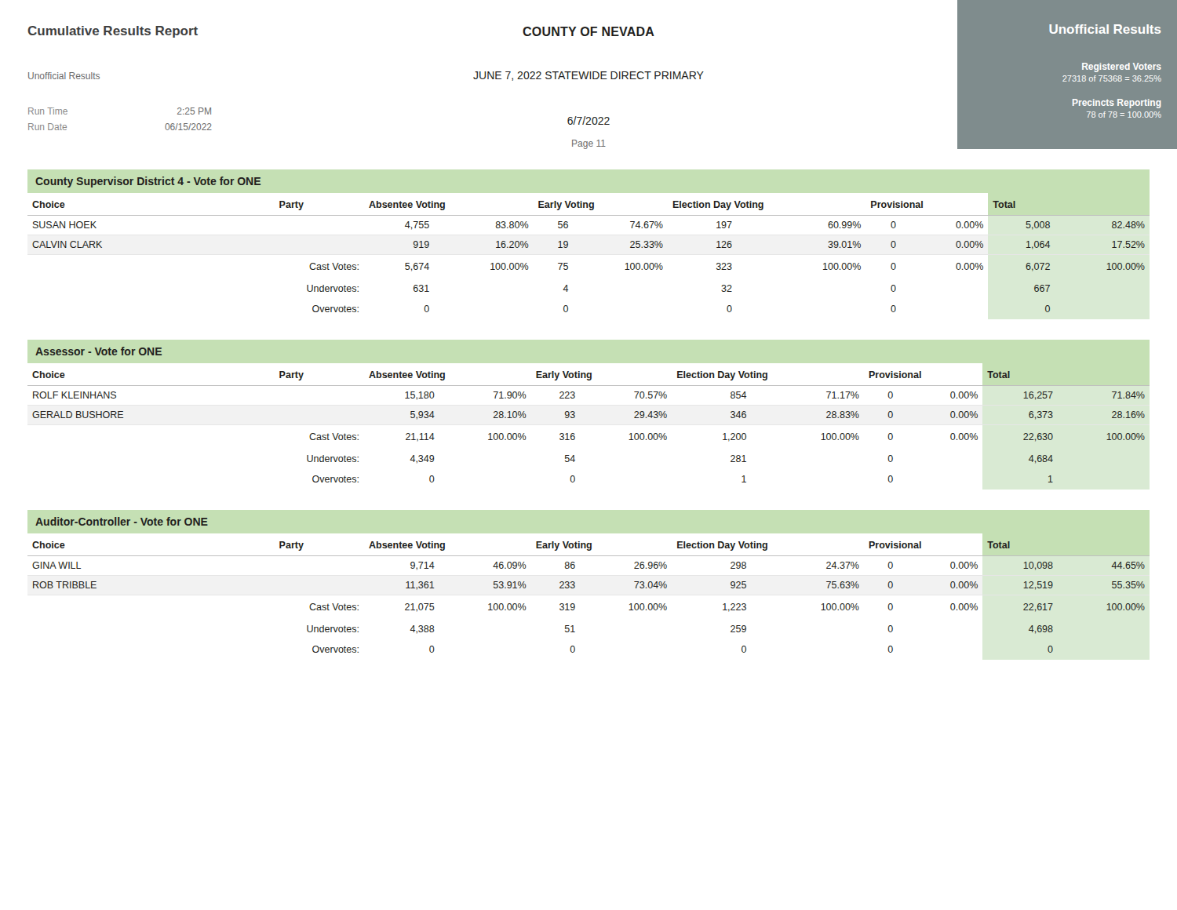Cumulative Results Report
Unofficial Results
| Run Time | 2:25 PM |
| Run Date | 06/15/2022 |
COUNTY OF NEVADA
JUNE 7, 2022 STATEWIDE DIRECT PRIMARY
6/7/2022
Page 11
Unofficial Results
Registered Voters
27318 of 75368 = 36.25%
Precincts Reporting
78 of 78 = 100.00%
County Supervisor District 4 - Vote for ONE
| Choice | Party | Absentee Voting | Early Voting | Election Day Voting | Provisional | Total |
| --- | --- | --- | --- | --- | --- | --- |
| SUSAN HOEK | | 4,755 | 83.80% | 56 | 74.67% | 197 | 60.99% | 0 | 0.00% | 5,008 | 82.48% |
| CALVIN CLARK | | 919 | 16.20% | 19 | 25.33% | 126 | 39.01% | 0 | 0.00% | 1,064 | 17.52% |
| | Cast Votes: | 5,674 | 100.00% | 75 | 100.00% | 323 | 100.00% | 0 | 0.00% | 6,072 | 100.00% |
| | Undervotes: | 631 | | 4 | | 32 | | 0 | | 667 | |
| | Overvotes: | 0 | | 0 | | 0 | | 0 | | 0 | |
Assessor - Vote for ONE
| Choice | Party | Absentee Voting | Early Voting | Election Day Voting | Provisional | Total |
| --- | --- | --- | --- | --- | --- | --- |
| ROLF KLEINHANS | | 15,180 | 71.90% | 223 | 70.57% | 854 | 71.17% | 0 | 0.00% | 16,257 | 71.84% |
| GERALD BUSHORE | | 5,934 | 28.10% | 93 | 29.43% | 346 | 28.83% | 0 | 0.00% | 6,373 | 28.16% |
| | Cast Votes: | 21,114 | 100.00% | 316 | 100.00% | 1,200 | 100.00% | 0 | 0.00% | 22,630 | 100.00% |
| | Undervotes: | 4,349 | | 54 | | 281 | | 0 | | 4,684 | |
| | Overvotes: | 0 | | 0 | | 1 | | 0 | | 1 | |
Auditor-Controller - Vote for ONE
| Choice | Party | Absentee Voting | Early Voting | Election Day Voting | Provisional | Total |
| --- | --- | --- | --- | --- | --- | --- |
| GINA WILL | | 9,714 | 46.09% | 86 | 26.96% | 298 | 24.37% | 0 | 0.00% | 10,098 | 44.65% |
| ROB TRIBBLE | | 11,361 | 53.91% | 233 | 73.04% | 925 | 75.63% | 0 | 0.00% | 12,519 | 55.35% |
| | Cast Votes: | 21,075 | 100.00% | 319 | 100.00% | 1,223 | 100.00% | 0 | 0.00% | 22,617 | 100.00% |
| | Undervotes: | 4,388 | | 51 | | 259 | | 0 | | 4,698 | |
| | Overvotes: | 0 | | 0 | | 0 | | 0 | | 0 | |